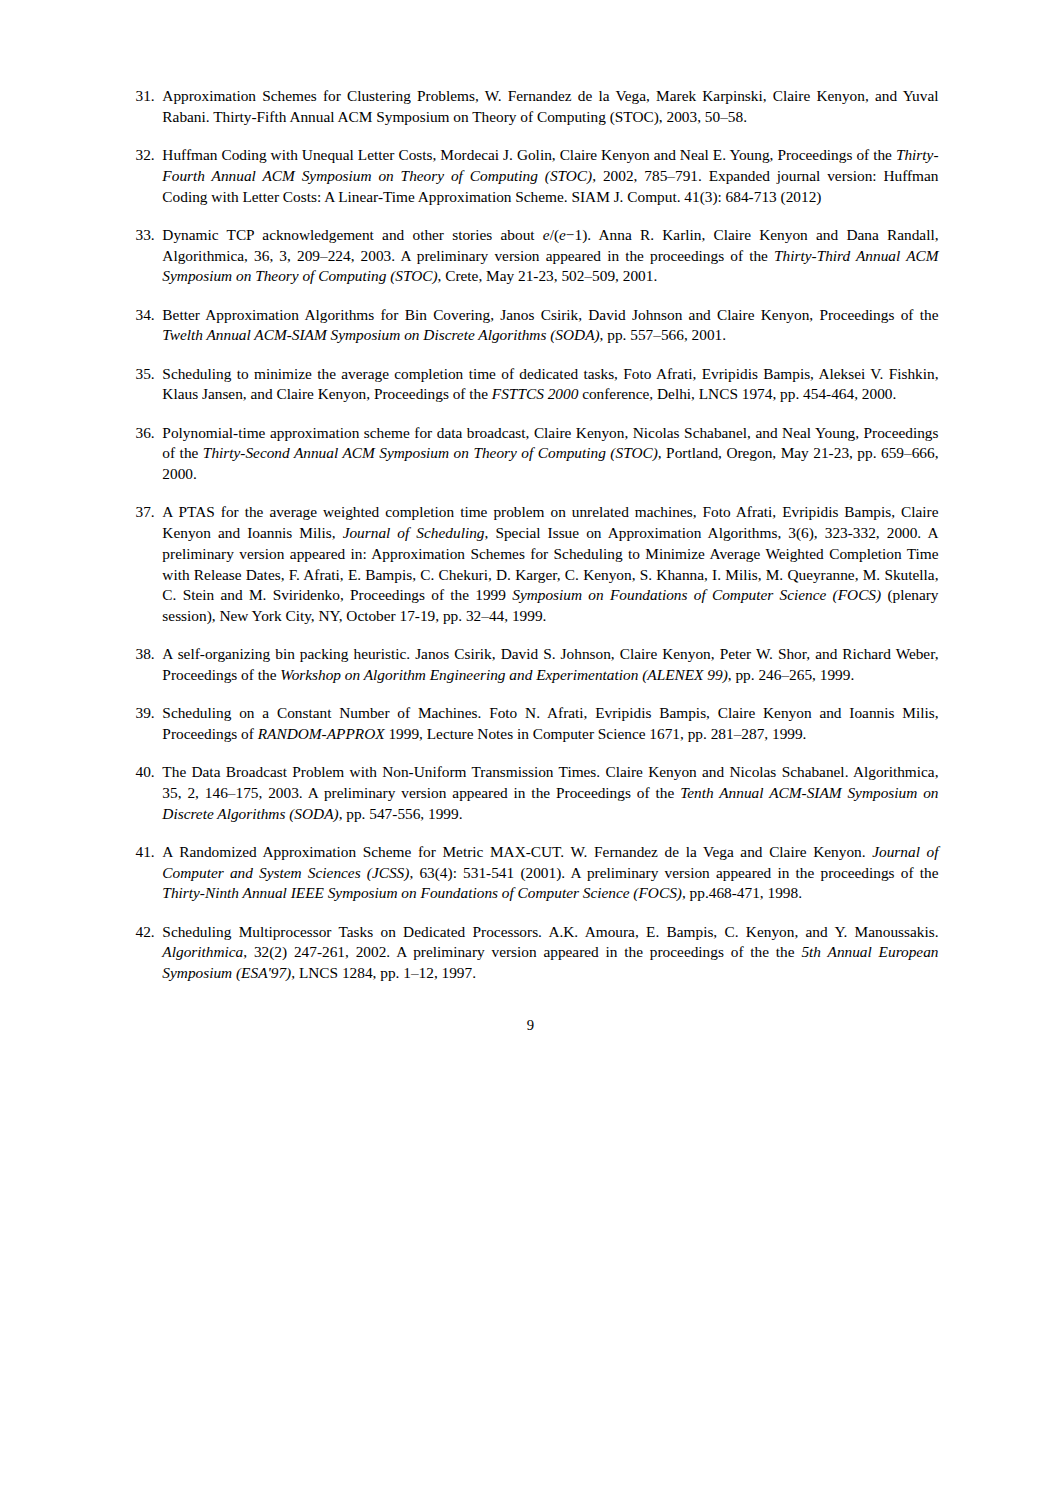31. Approximation Schemes for Clustering Problems, W. Fernandez de la Vega, Marek Karpinski, Claire Kenyon, and Yuval Rabani. Thirty-Fifth Annual ACM Symposium on Theory of Computing (STOC), 2003, 50–58.
32. Huffman Coding with Unequal Letter Costs, Mordecai J. Golin, Claire Kenyon and Neal E. Young, Proceedings of the Thirty-Fourth Annual ACM Symposium on Theory of Computing (STOC), 2002, 785–791. Expanded journal version: Huffman Coding with Letter Costs: A Linear-Time Approximation Scheme. SIAM J. Comput. 41(3): 684-713 (2012)
33. Dynamic TCP acknowledgement and other stories about e/(e−1). Anna R. Karlin, Claire Kenyon and Dana Randall, Algorithmica, 36, 3, 209–224, 2003. A preliminary version appeared in the proceedings of the Thirty-Third Annual ACM Symposium on Theory of Computing (STOC), Crete, May 21-23, 502–509, 2001.
34. Better Approximation Algorithms for Bin Covering, Janos Csirik, David Johnson and Claire Kenyon, Proceedings of the Twelth Annual ACM-SIAM Symposium on Discrete Algorithms (SODA), pp. 557–566, 2001.
35. Scheduling to minimize the average completion time of dedicated tasks, Foto Afrati, Evripidis Bampis, Aleksei V. Fishkin, Klaus Jansen, and Claire Kenyon, Proceedings of the FSTTCS 2000 conference, Delhi, LNCS 1974, pp. 454-464, 2000.
36. Polynomial-time approximation scheme for data broadcast, Claire Kenyon, Nicolas Schabanel, and Neal Young, Proceedings of the Thirty-Second Annual ACM Symposium on Theory of Computing (STOC), Portland, Oregon, May 21-23, pp. 659–666, 2000.
37. A PTAS for the average weighted completion time problem on unrelated machines, Foto Afrati, Evripidis Bampis, Claire Kenyon and Ioannis Milis, Journal of Scheduling, Special Issue on Approximation Algorithms, 3(6), 323-332, 2000. A preliminary version appeared in: Approximation Schemes for Scheduling to Minimize Average Weighted Completion Time with Release Dates, F. Afrati, E. Bampis, C. Chekuri, D. Karger, C. Kenyon, S. Khanna, I. Milis, M. Queyranne, M. Skutella, C. Stein and M. Sviridenko, Proceedings of the 1999 Symposium on Foundations of Computer Science (FOCS) (plenary session), New York City, NY, October 17-19, pp. 32–44, 1999.
38. A self-organizing bin packing heuristic. Janos Csirik, David S. Johnson, Claire Kenyon, Peter W. Shor, and Richard Weber, Proceedings of the Workshop on Algorithm Engineering and Experimentation (ALENEX 99), pp. 246–265, 1999.
39. Scheduling on a Constant Number of Machines. Foto N. Afrati, Evripidis Bampis, Claire Kenyon and Ioannis Milis, Proceedings of RANDOM-APPROX 1999, Lecture Notes in Computer Science 1671, pp. 281–287, 1999.
40. The Data Broadcast Problem with Non-Uniform Transmission Times. Claire Kenyon and Nicolas Schabanel. Algorithmica, 35, 2, 146–175, 2003. A preliminary version appeared in the Proceedings of the Tenth Annual ACM-SIAM Symposium on Discrete Algorithms (SODA), pp. 547-556, 1999.
41. A Randomized Approximation Scheme for Metric MAX-CUT. W. Fernandez de la Vega and Claire Kenyon. Journal of Computer and System Sciences (JCSS), 63(4): 531-541 (2001). A preliminary version appeared in the proceedings of the Thirty-Ninth Annual IEEE Symposium on Foundations of Computer Science (FOCS), pp.468-471, 1998.
42. Scheduling Multiprocessor Tasks on Dedicated Processors. A.K. Amoura, E. Bampis, C. Kenyon, and Y. Manoussakis. Algorithmica, 32(2) 247-261, 2002. A preliminary version appeared in the proceedings of the the 5th Annual European Symposium (ESA'97), LNCS 1284, pp. 1–12, 1997.
9